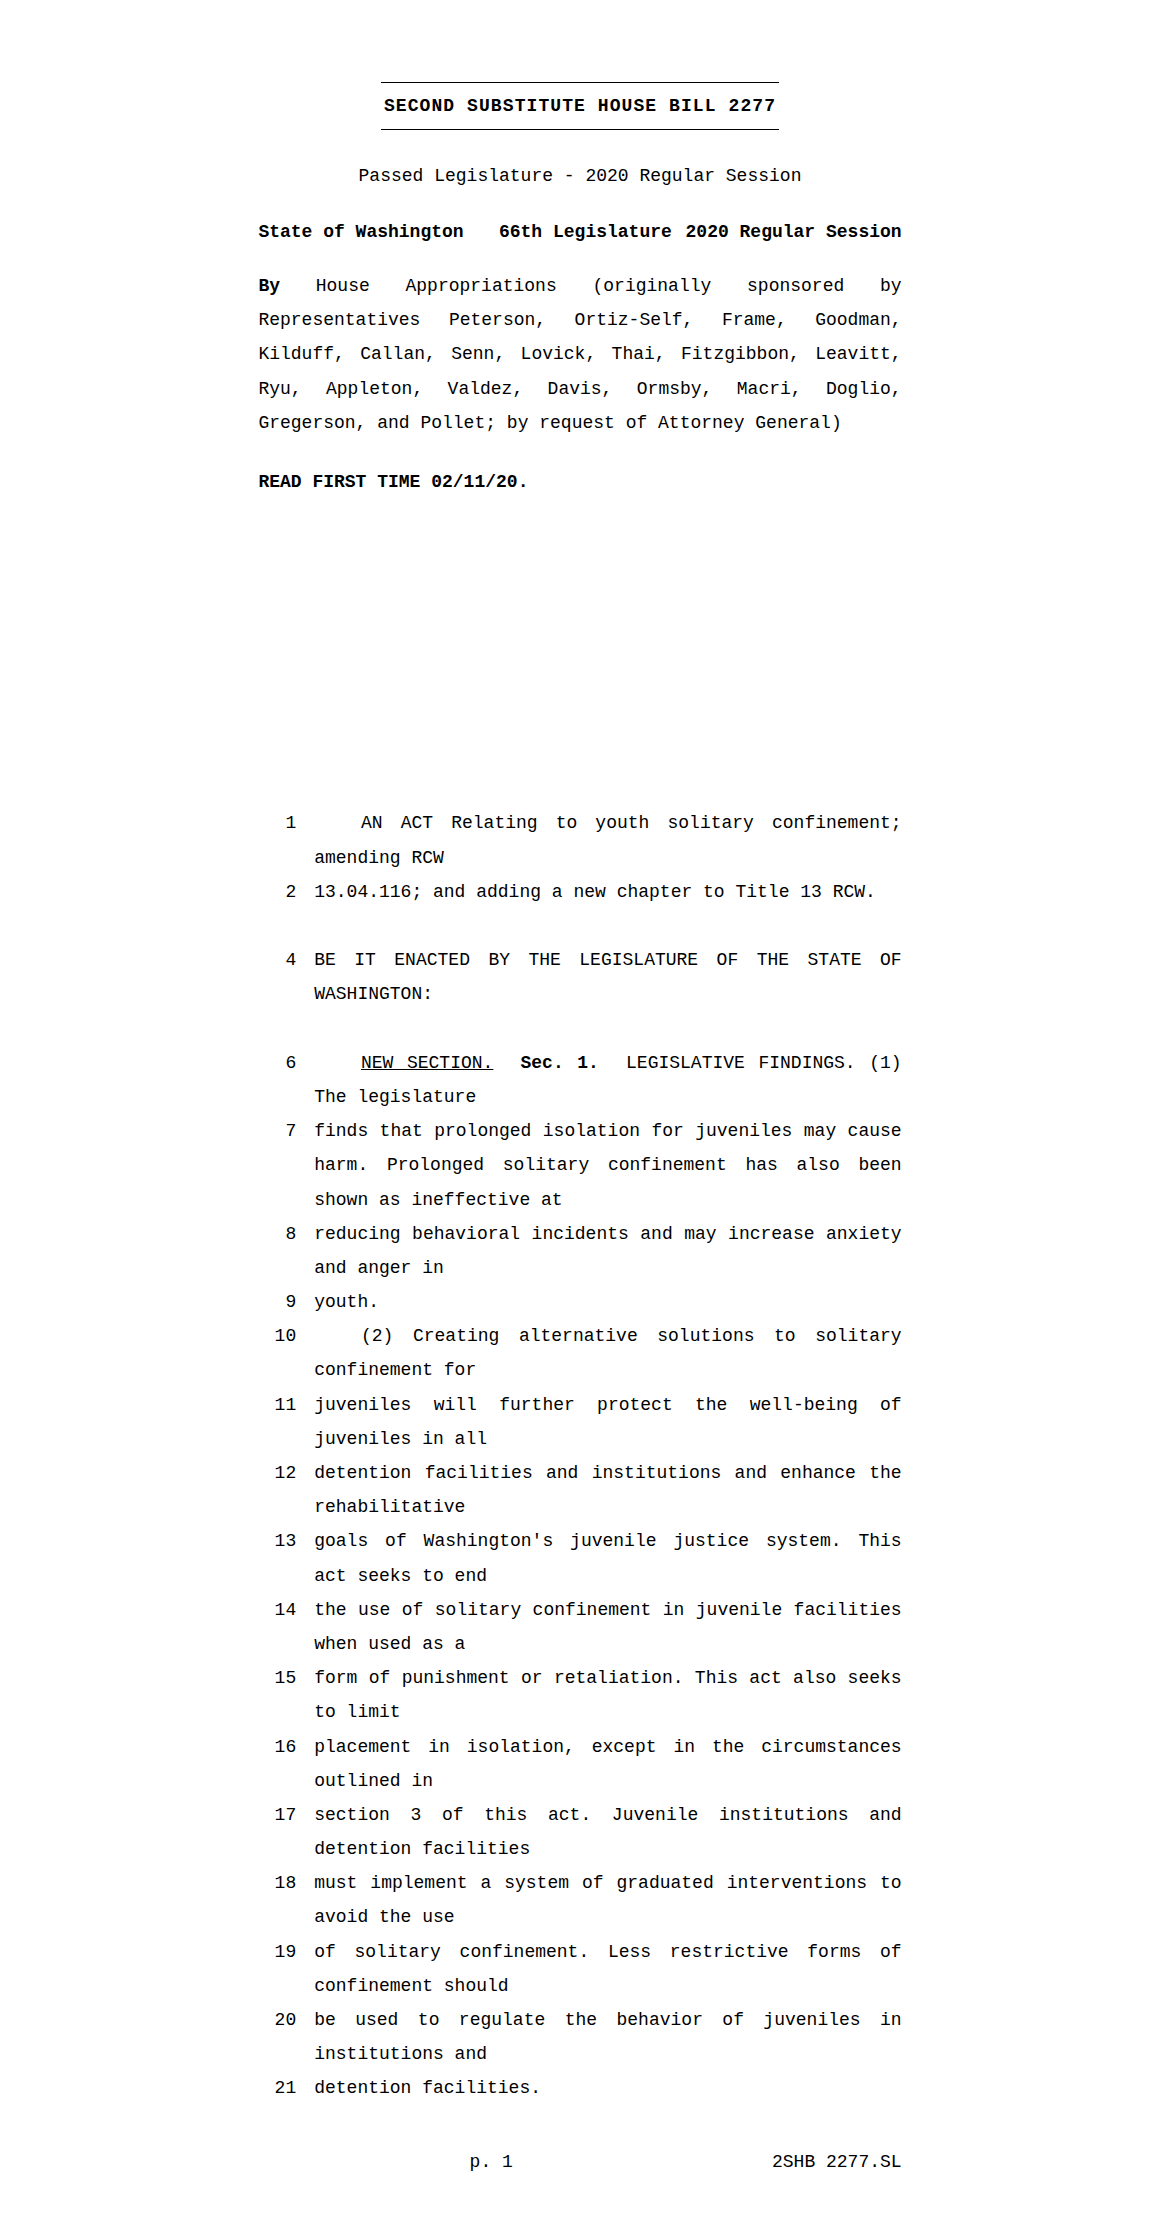SECOND SUBSTITUTE HOUSE BILL 2277
Passed Legislature - 2020 Regular Session
State of Washington 66th Legislature 2020 Regular Session
By House Appropriations (originally sponsored by Representatives Peterson, Ortiz-Self, Frame, Goodman, Kilduff, Callan, Senn, Lovick, Thai, Fitzgibbon, Leavitt, Ryu, Appleton, Valdez, Davis, Ormsby, Macri, Doglio, Gregerson, and Pollet; by request of Attorney General)
READ FIRST TIME 02/11/20.
AN ACT Relating to youth solitary confinement; amending RCW
13.04.116; and adding a new chapter to Title 13 RCW.
BE IT ENACTED BY THE LEGISLATURE OF THE STATE OF WASHINGTON:
NEW SECTION. Sec. 1. LEGISLATIVE FINDINGS. (1) The legislature
finds that prolonged isolation for juveniles may cause harm. Prolonged solitary confinement has also been shown as ineffective at
reducing behavioral incidents and may increase anxiety and anger in
youth.
(2) Creating alternative solutions to solitary confinement for
juveniles will further protect the well-being of juveniles in all
detention facilities and institutions and enhance the rehabilitative
goals of Washington's juvenile justice system. This act seeks to end
the use of solitary confinement in juvenile facilities when used as a
form of punishment or retaliation. This act also seeks to limit
placement in isolation, except in the circumstances outlined in
section 3 of this act. Juvenile institutions and detention facilities
must implement a system of graduated interventions to avoid the use
of solitary confinement. Less restrictive forms of confinement should
be used to regulate the behavior of juveniles in institutions and
detention facilities.
p. 1 2SHB 2277.SL